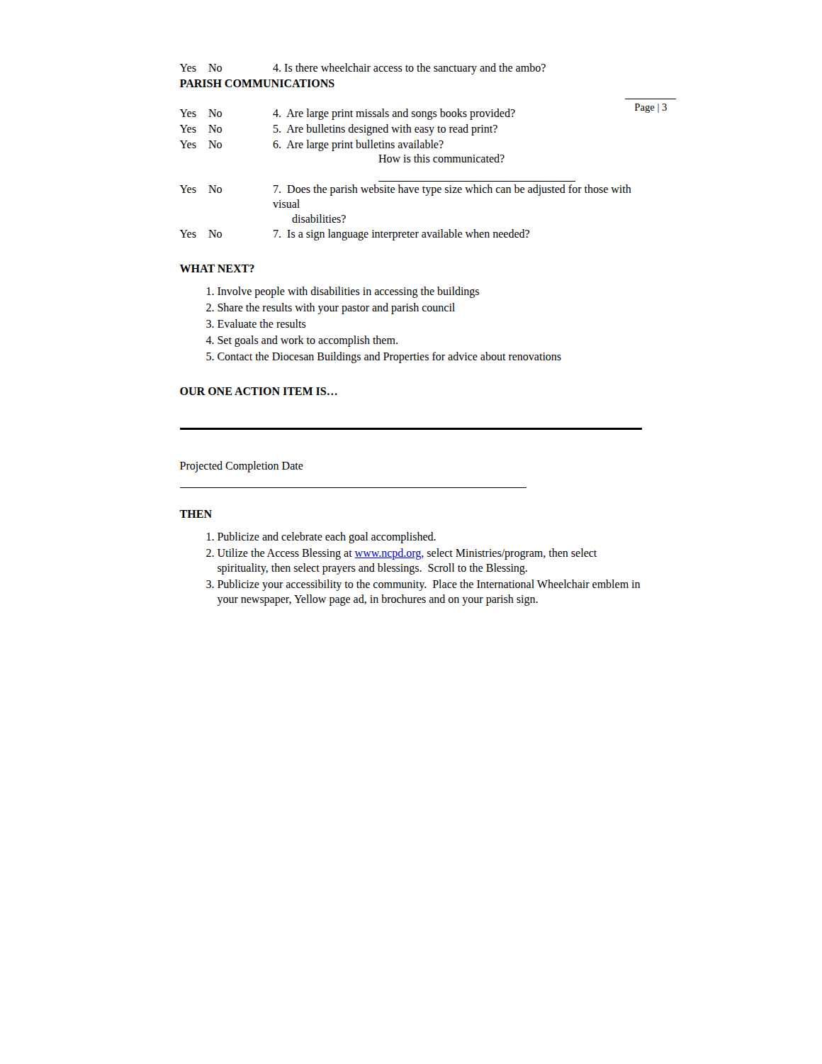Page | 3
| Yes | No | 4. Is there wheelchair access to the sanctuary and the ambo? |
PARISH COMMUNICATIONS
| Yes | No | 4. Are large print missals and songs books provided? |
| Yes | No | 5. Are bulletins designed with easy to read print? |
| Yes | No | 6. Are large print bulletins available? How is this communicated? |
| Yes | No | 7. Does the parish website have type size which can be adjusted for those with visual disabilities? |
| Yes | No | 7. Is a sign language interpreter available when needed? |
WHAT NEXT?
Involve people with disabilities in accessing the buildings
Share the results with your pastor and parish council
Evaluate the results
Set goals and work to accomplish them.
Contact the Diocesan Buildings and Properties for advice about renovations
OUR ONE ACTION ITEM IS…
Projected Completion Date
THEN
Publicize and celebrate each goal accomplished.
Utilize the Access Blessing at www.ncpd.org, select Ministries/program, then select spirituality, then select prayers and blessings. Scroll to the Blessing.
Publicize your accessibility to the community. Place the International Wheelchair emblem in your newspaper, Yellow page ad, in brochures and on your parish sign.